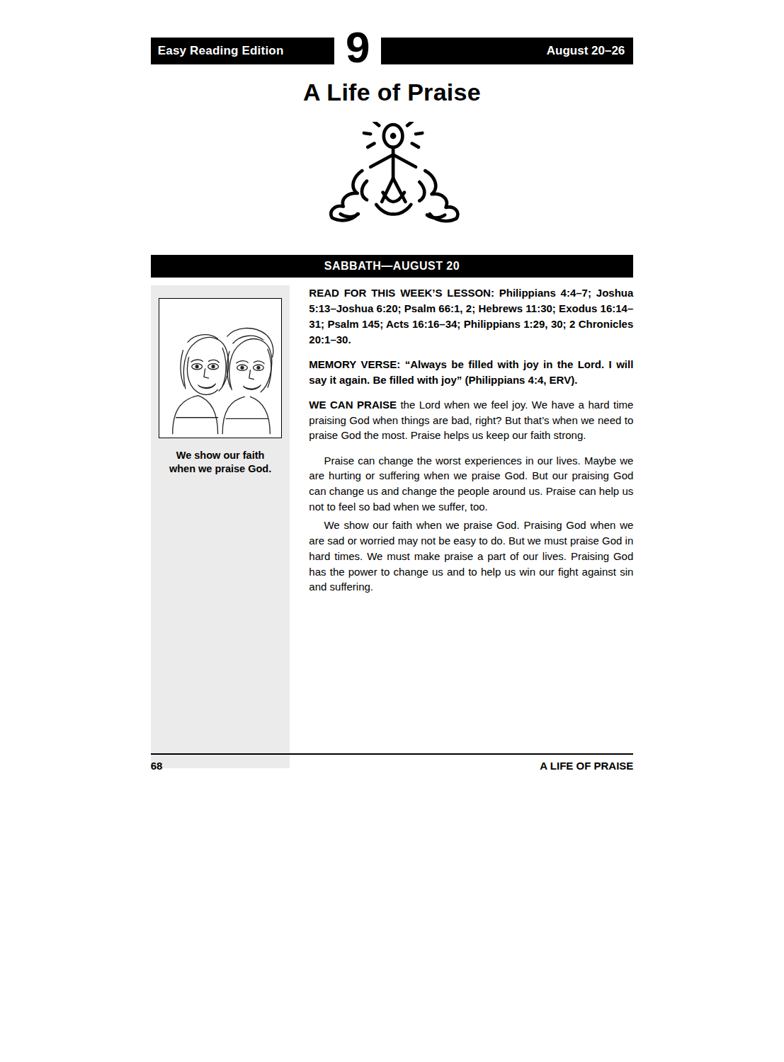Easy Reading Edition
9
August 20–26
A Life of Praise
SABBATH—AUGUST 20
We show our faith
when we praise God.
READ FOR THIS WEEK’S LESSON: Philippians 4:4–7; Joshua 5:13–Joshua 6:20; Psalm 66:1, 2; Hebrews 11:30; Exodus 16:14–31; Psalm 145; Acts 16:16–34; Philippians 1:29, 30; 2 Chronicles 20:1–30.
MEMORY VERSE: “Always be filled with joy in the Lord. I will say it again. Be filled with joy” (Philippians 4:4, ERV).
WE CAN PRAISE the Lord when we feel joy. We have a hard time praising God when things are bad, right? But that’s when we need to praise God the most. Praise helps us keep our faith strong.
Praise can change the worst experiences in our lives. Maybe we are hurting or suffering when we praise God. But our praising God can change us and change the people around us. Praise can help us not to feel so bad when we suffer, too.
We show our faith when we praise God. Praising God when we are sad or worried may not be easy to do. But we must praise God in hard times. We must make praise a part of our lives. Praising God has the power to change us and to help us win our fight against sin and suffering.
68 A LIFE OF PRAISE